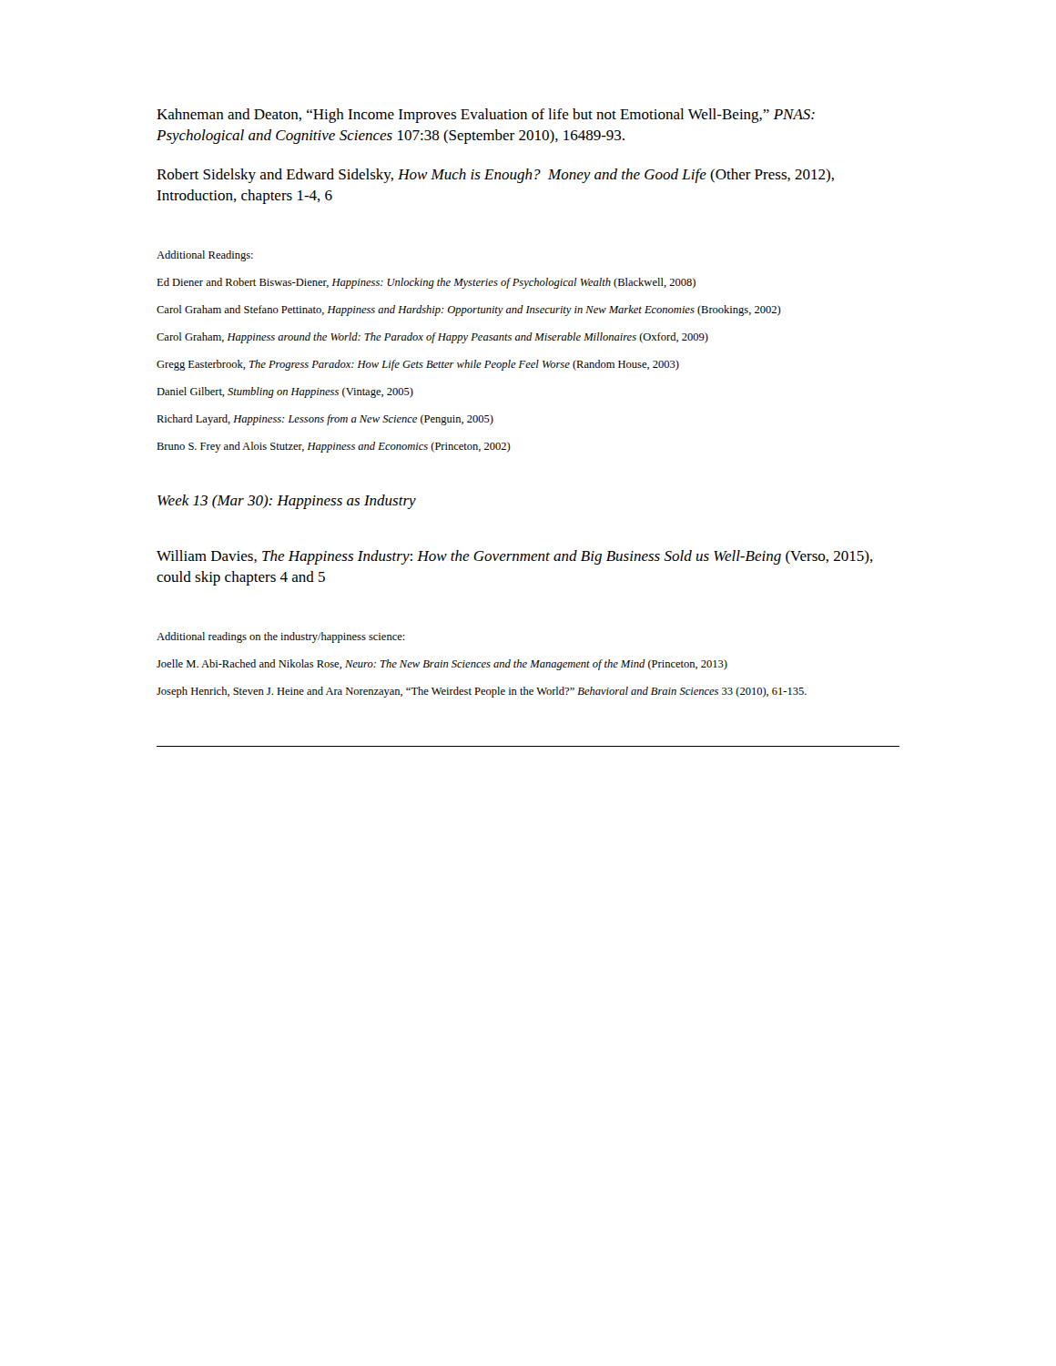Kahneman and Deaton, “High Income Improves Evaluation of life but not Emotional Well-Being,” PNAS: Psychological and Cognitive Sciences 107:38 (September 2010), 16489-93.
Robert Sidelsky and Edward Sidelsky, How Much is Enough? Money and the Good Life (Other Press, 2012), Introduction, chapters 1-4, 6
Additional Readings:
Ed Diener and Robert Biswas-Diener, Happiness: Unlocking the Mysteries of Psychological Wealth (Blackwell, 2008)
Carol Graham and Stefano Pettinato, Happiness and Hardship: Opportunity and Insecurity in New Market Economies (Brookings, 2002)
Carol Graham, Happiness around the World: The Paradox of Happy Peasants and Miserable Millonaires (Oxford, 2009)
Gregg Easterbrook, The Progress Paradox: How Life Gets Better while People Feel Worse (Random House, 2003)
Daniel Gilbert, Stumbling on Happiness (Vintage, 2005)
Richard Layard, Happiness: Lessons from a New Science (Penguin, 2005)
Bruno S. Frey and Alois Stutzer, Happiness and Economics (Princeton, 2002)
Week 13 (Mar 30): Happiness as Industry
William Davies, The Happiness Industry: How the Government and Big Business Sold us Well-Being (Verso, 2015), could skip chapters 4 and 5
Additional readings on the industry/happiness science:
Joelle M. Abi-Rached and Nikolas Rose, Neuro: The New Brain Sciences and the Management of the Mind (Princeton, 2013)
Joseph Henrich, Steven J. Heine and Ara Norenzayan, “The Weirdest People in the World?” Behavioral and Brain Sciences 33 (2010), 61-135.